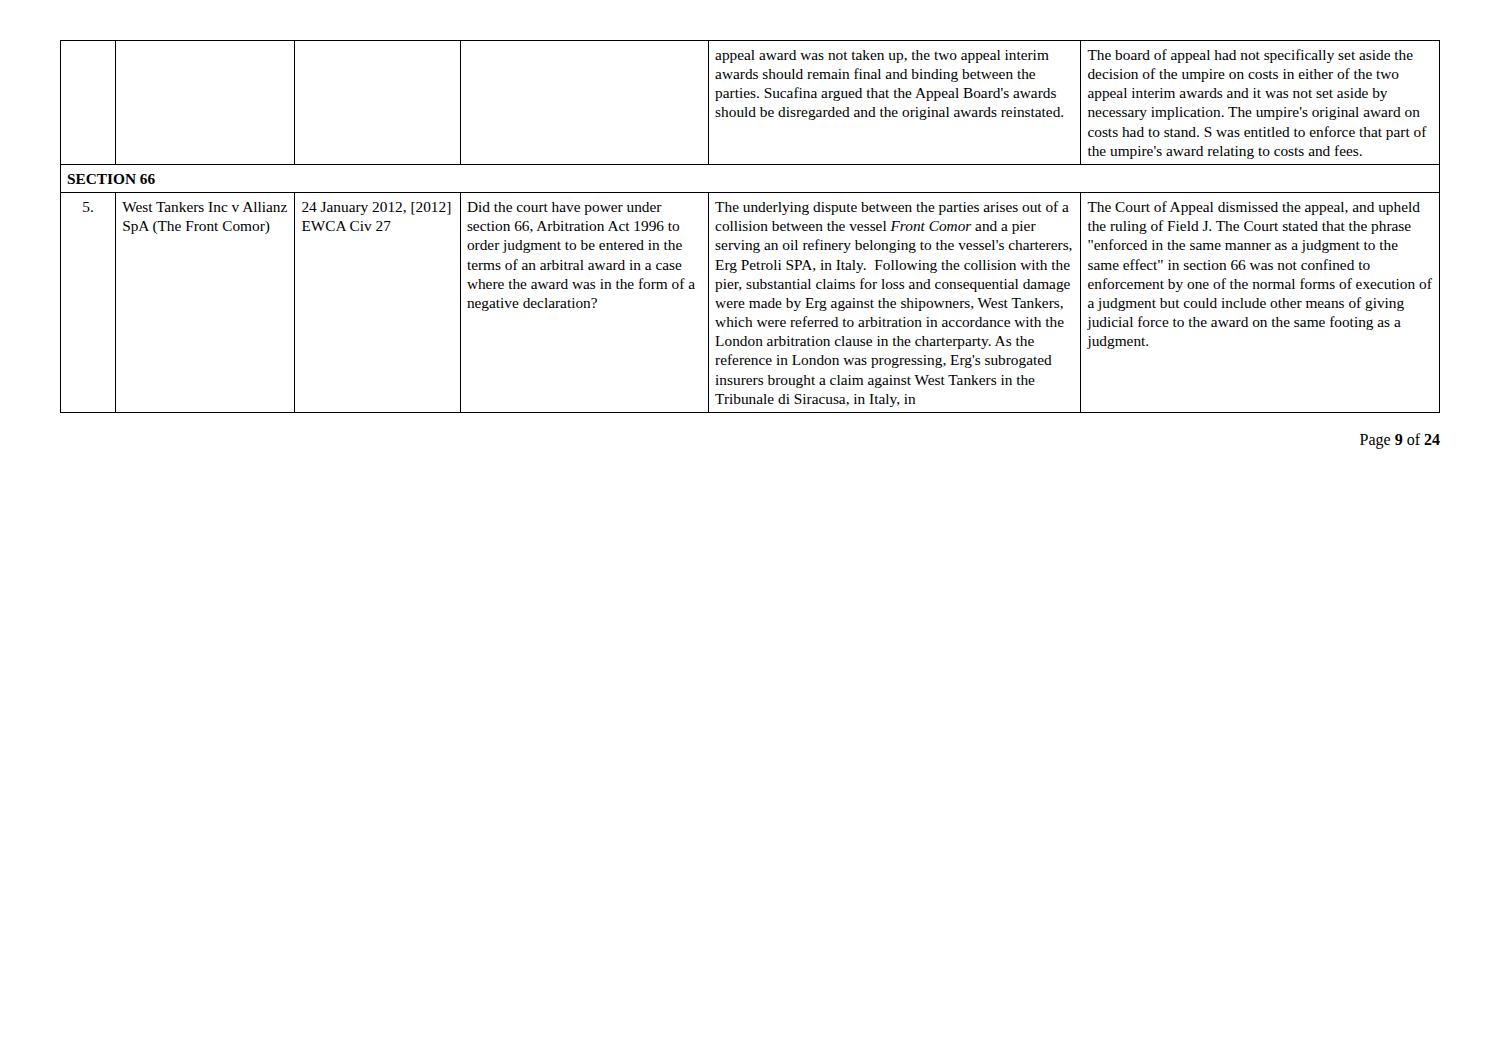| | | | | appeal award was not taken up, the two appeal interim awards should remain final and binding between the parties. Sucafina argued that the Appeal Board's awards should be disregarded and the original awards reinstated. | The board of appeal had not specifically set aside the decision of the umpire on costs in either of the two appeal interim awards and it was not set aside by necessary implication. The umpire's original award on costs had to stand. S was entitled to enforce that part of the umpire's award relating to costs and fees. |
| SECTION 66 |
| 5. | West Tankers Inc v Allianz SpA (The Front Comor) | 24 January 2012, [2012] EWCA Civ 27 | Did the court have power under section 66, Arbitration Act 1996 to order judgment to be entered in the terms of an arbitral award in a case where the award was in the form of a negative declaration? | The underlying dispute between the parties arises out of a collision between the vessel Front Comor and a pier serving an oil refinery belonging to the vessel's charterers, Erg Petroli SPA, in Italy. Following the collision with the pier, substantial claims for loss and consequential damage were made by Erg against the shipowners, West Tankers, which were referred to arbitration in accordance with the London arbitration clause in the charterparty. As the reference in London was progressing, Erg's subrogated insurers brought a claim against West Tankers in the Tribunale di Siracusa, in Italy, in | The Court of Appeal dismissed the appeal, and upheld the ruling of Field J. The Court stated that the phrase "enforced in the same manner as a judgment to the same effect" in section 66 was not confined to enforcement by one of the normal forms of execution of a judgment but could include other means of giving judicial force to the award on the same footing as a judgment. |
Page 9 of 24